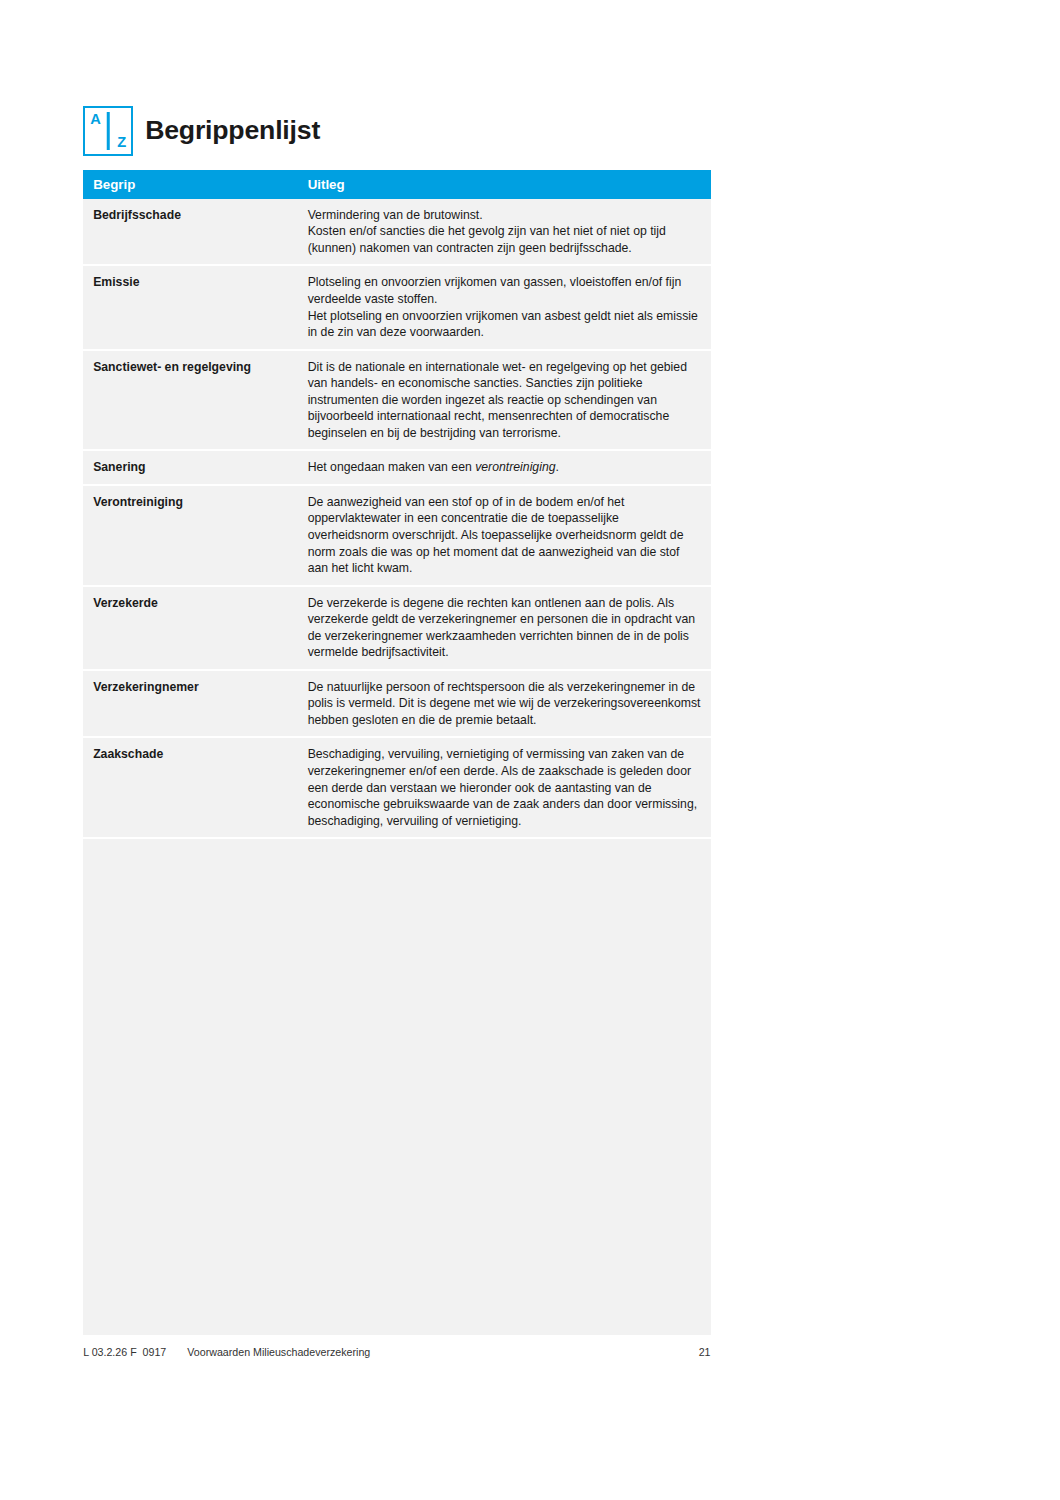A Z
Begrippenlijst
| Begrip | Uitleg |
| --- | --- |
| Bedrijfsschade | Vermindering van de brutowinst. Kosten en/of sancties die het gevolg zijn van het niet of niet op tijd (kunnen) nakomen van contracten zijn geen bedrijfsschade. |
| Emissie | Plotseling en onvoorzien vrijkomen van gassen, vloeistoffen en/of fijn verdeelde vaste stoffen. Het plotseling en onvoorzien vrijkomen van asbest geldt niet als emissie in de zin van deze voorwaarden. |
| Sanctiewet- en regelgeving | Dit is de nationale en internationale wet- en regelgeving op het gebied van handels- en economische sancties. Sancties zijn politieke instrumenten die worden ingezet als reactie op schendingen van bijvoorbeeld internationaal recht, mensenrechten of democratische beginselen en bij de bestrijding van terrorisme. |
| Sanering | Het ongedaan maken van een verontreiniging . |
| Verontreiniging | De aanwezigheid van een stof op of in de bodem en/of het oppervlaktewater in een concentratie die de toepasselijke overheidsnorm overschrijdt. Als toepasselijke overheidsnorm geldt de norm zoals die was op het moment dat de aanwezigheid van die stof aan het licht kwam. |
| Verzekerde | De verzekerde is degene die rechten kan ontlenen aan de polis. Als verzekerde geldt de verzekeringnemer en personen die in opdracht van de verzekeringnemer werkzaamheden verrichten binnen de in de polis vermelde bedrijfsactiviteit. |
| Verzekeringnemer | De natuurlijke persoon of rechtspersoon die als verzekeringnemer in de polis is vermeld. Dit is degene met wie wij de verzekeringsovereenkomst hebben gesloten en die de premie betaalt. |
| Zaakschade | Beschadiging, vervuiling, vernietiging of vermissing van zaken van de verzekeringnemer en/of een derde. Als de zaakschade is geleden door een derde dan verstaan we hieronder ook de aantasting van de economische gebruikswaarde van de zaak anders dan door vermissing, beschadiging, vervuiling of vernietiging. |
L 03.2.26 F 0917 Voorwaarden Milieuschadeverzekering
21